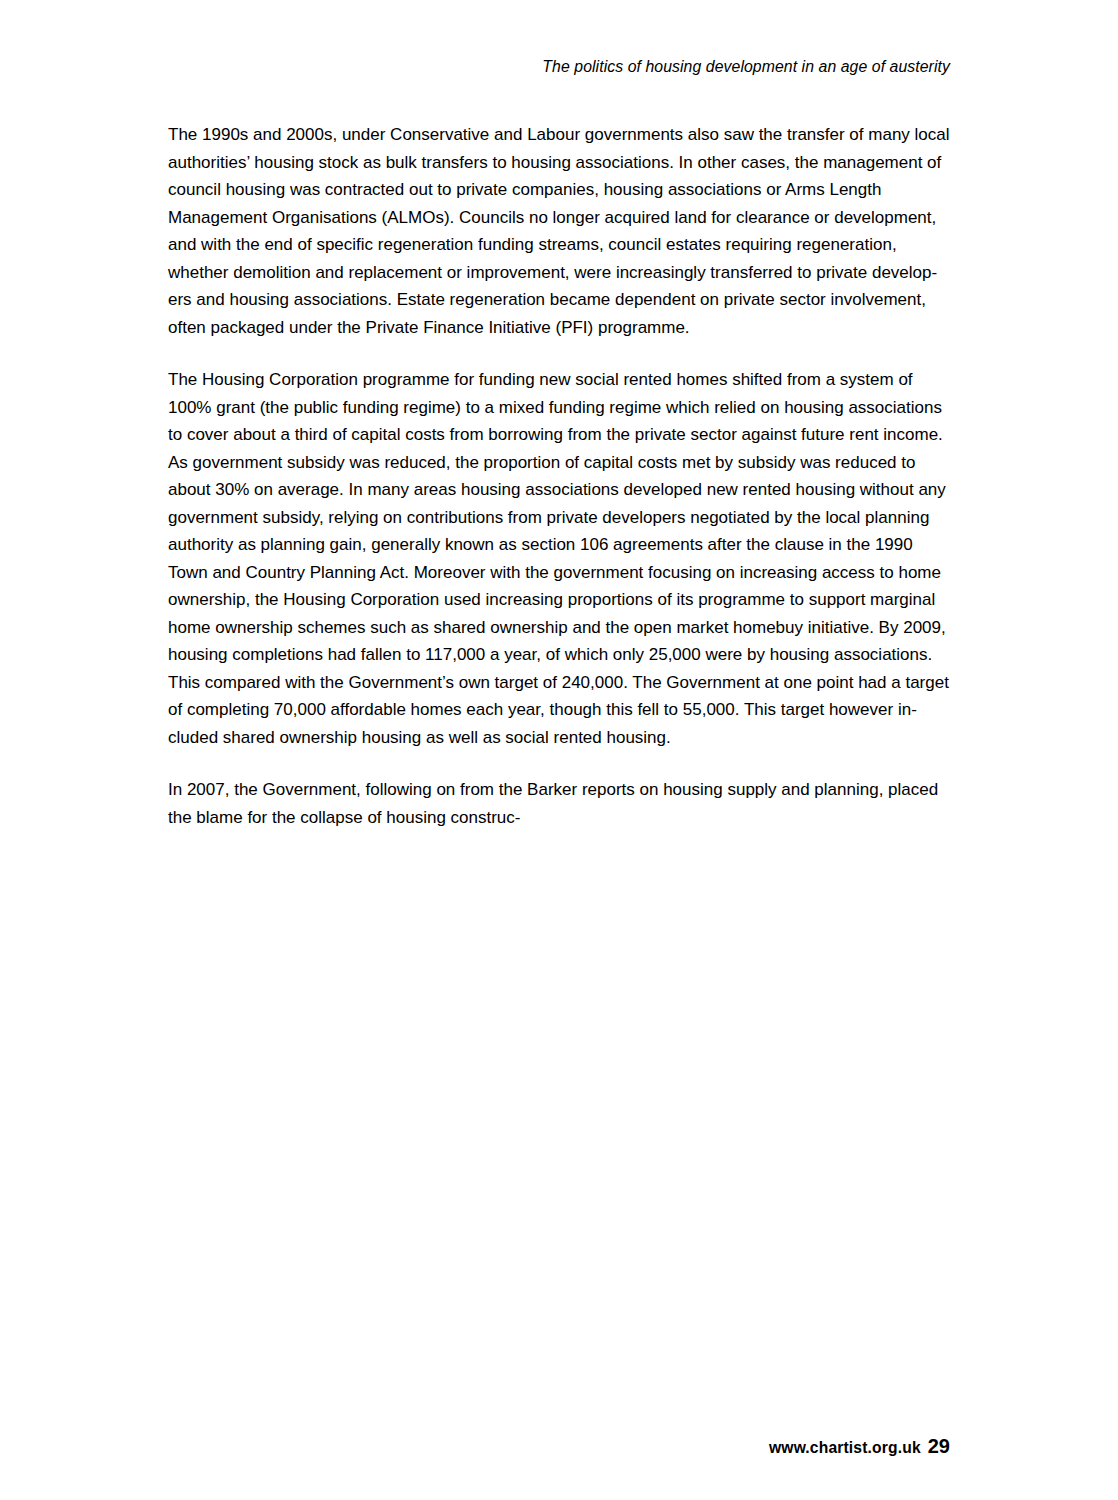The politics of housing development in an age of austerity
The 1990s and 2000s, under Conservative and Labour governments also saw the transfer of many local authorities’ housing stock as bulk transfers to housing associations. In other cases, the management of council housing was contracted out to private companies, housing associations or Arms Length Management Organisations (ALMOs). Councils no longer acquired land for clearance or development, and with the end of specific regeneration funding streams, council estates requiring regeneration, whether demolition and replacement or improvement, were increasingly transferred to private de­velopers and housing associations. Estate regeneration became dependent on private sector involvement, often packaged under the Private Finance Initiative (PFI) programme.
The Housing Corporation programme for funding new social rented homes shifted from a system of 100% grant (the public funding regime) to a mixed funding regime which relied on housing associations to cover about a third of capital costs from borrowing from the private sector against future rent in­come. As government subsidy was reduced, the proportion of capital costs met by subsidy was reduced to about 30% on average. In many areas hous­ing associations developed new rented housing without any government sub­sidy, relying on contributions from private developers negotiated by the local planning authority as planning gain, generally known as section 106 agree­ments after the clause in the 1990 Town and Country Planning Act. Moreover with the government focusing on increasing access to home own­ership, the Housing Corporation used increasing proportions of its pro­gramme to support marginal home ownership schemes such as shared ownership and the open market homebuy initiative. By 2009, housing com­pletions had fallen to 117,000 a year, of which only 25,000 were by housing associations. This compared with the Government’s own target of 240,000. The Government at one point had a target of completing 70,000 affordable homes each year, though this fell to 55,000. This target however included shared ownership housing as well as social rented housing.
In 2007, the Government, following on from the Barker reports on housing supply and planning, placed the blame for the collapse of housing construc-
www.chartist.org.uk 29